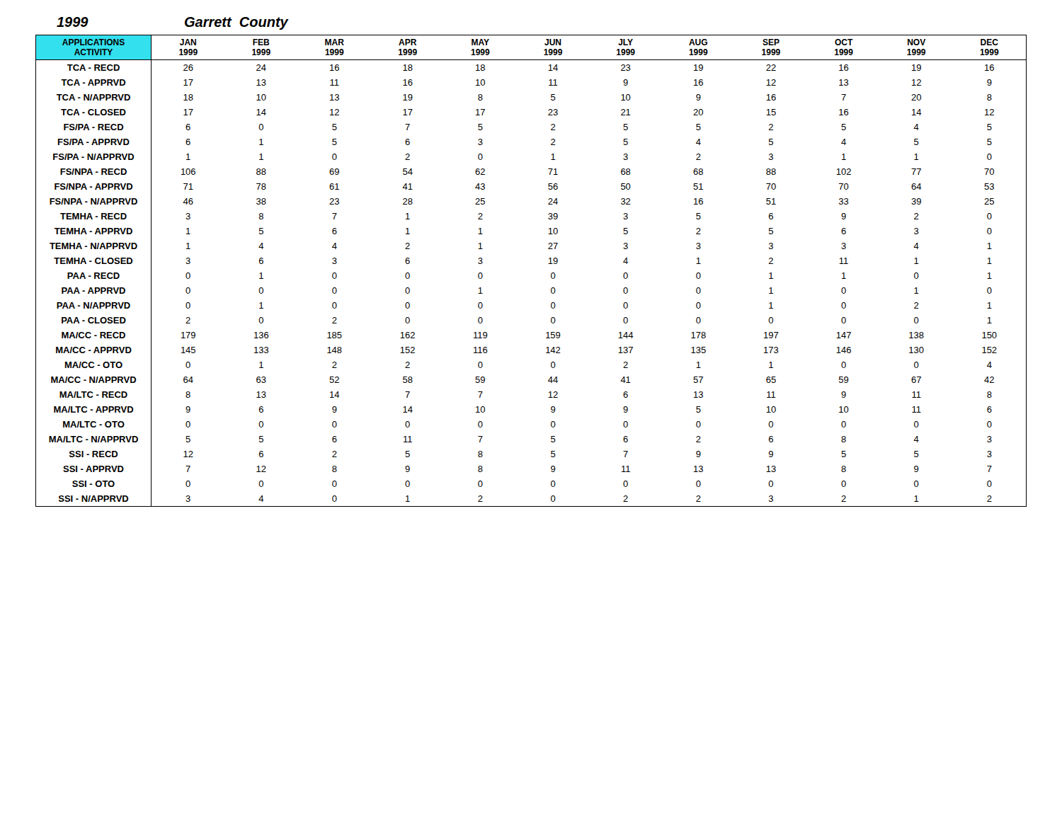1999
Garrett County
| APPLICATIONS ACTIVITY | JAN 1999 | FEB 1999 | MAR 1999 | APR 1999 | MAY 1999 | JUN 1999 | JLY 1999 | AUG 1999 | SEP 1999 | OCT 1999 | NOV 1999 | DEC 1999 |
| --- | --- | --- | --- | --- | --- | --- | --- | --- | --- | --- | --- | --- |
| TCA - RECD | 26 | 24 | 16 | 18 | 18 | 14 | 23 | 19 | 22 | 16 | 19 | 16 |
| TCA - APPRVD | 17 | 13 | 11 | 16 | 10 | 11 | 9 | 16 | 12 | 13 | 12 | 9 |
| TCA - N/APPRVD | 18 | 10 | 13 | 19 | 8 | 5 | 10 | 9 | 16 | 7 | 20 | 8 |
| TCA - CLOSED | 17 | 14 | 12 | 17 | 17 | 23 | 21 | 20 | 15 | 16 | 14 | 12 |
| FS/PA - RECD | 6 | 0 | 5 | 7 | 5 | 2 | 5 | 5 | 2 | 5 | 4 | 5 |
| FS/PA - APPRVD | 6 | 1 | 5 | 6 | 3 | 2 | 5 | 4 | 5 | 4 | 5 | 5 |
| FS/PA - N/APPRVD | 1 | 1 | 0 | 2 | 0 | 1 | 3 | 2 | 3 | 1 | 1 | 0 |
| FS/NPA - RECD | 106 | 88 | 69 | 54 | 62 | 71 | 68 | 68 | 88 | 102 | 77 | 70 |
| FS/NPA - APPRVD | 71 | 78 | 61 | 41 | 43 | 56 | 50 | 51 | 70 | 70 | 64 | 53 |
| FS/NPA - N/APPRVD | 46 | 38 | 23 | 28 | 25 | 24 | 32 | 16 | 51 | 33 | 39 | 25 |
| TEMHA - RECD | 3 | 8 | 7 | 1 | 2 | 39 | 3 | 5 | 6 | 9 | 2 | 0 |
| TEMHA - APPRVD | 1 | 5 | 6 | 1 | 1 | 10 | 5 | 2 | 5 | 6 | 3 | 0 |
| TEMHA - N/APPRVD | 1 | 4 | 4 | 2 | 1 | 27 | 3 | 3 | 3 | 3 | 4 | 1 |
| TEMHA - CLOSED | 3 | 6 | 3 | 6 | 3 | 19 | 4 | 1 | 2 | 11 | 1 | 1 |
| PAA - RECD | 0 | 1 | 0 | 0 | 0 | 0 | 0 | 0 | 1 | 1 | 0 | 1 |
| PAA - APPRVD | 0 | 0 | 0 | 0 | 1 | 0 | 0 | 0 | 1 | 0 | 1 | 0 |
| PAA - N/APPRVD | 0 | 1 | 0 | 0 | 0 | 0 | 0 | 0 | 1 | 0 | 2 | 1 |
| PAA - CLOSED | 2 | 0 | 2 | 0 | 0 | 0 | 0 | 0 | 0 | 0 | 0 | 1 |
| MA/CC - RECD | 179 | 136 | 185 | 162 | 119 | 159 | 144 | 178 | 197 | 147 | 138 | 150 |
| MA/CC - APPRVD | 145 | 133 | 148 | 152 | 116 | 142 | 137 | 135 | 173 | 146 | 130 | 152 |
| MA/CC - OTO | 0 | 1 | 2 | 2 | 0 | 0 | 2 | 1 | 1 | 0 | 0 | 4 |
| MA/CC - N/APPRVD | 64 | 63 | 52 | 58 | 59 | 44 | 41 | 57 | 65 | 59 | 67 | 42 |
| MA/LTC - RECD | 8 | 13 | 14 | 7 | 7 | 12 | 6 | 13 | 11 | 9 | 11 | 8 |
| MA/LTC - APPRVD | 9 | 6 | 9 | 14 | 10 | 9 | 9 | 5 | 10 | 10 | 11 | 6 |
| MA/LTC - OTO | 0 | 0 | 0 | 0 | 0 | 0 | 0 | 0 | 0 | 0 | 0 | 0 |
| MA/LTC - N/APPRVD | 5 | 5 | 6 | 11 | 7 | 5 | 6 | 2 | 6 | 8 | 4 | 3 |
| SSI - RECD | 12 | 6 | 2 | 5 | 8 | 5 | 7 | 9 | 9 | 5 | 5 | 3 |
| SSI - APPRVD | 7 | 12 | 8 | 9 | 8 | 9 | 11 | 13 | 13 | 8 | 9 | 7 |
| SSI - OTO | 0 | 0 | 0 | 0 | 0 | 0 | 0 | 0 | 0 | 0 | 0 | 0 |
| SSI - N/APPRVD | 3 | 4 | 0 | 1 | 2 | 0 | 2 | 2 | 3 | 2 | 1 | 2 |